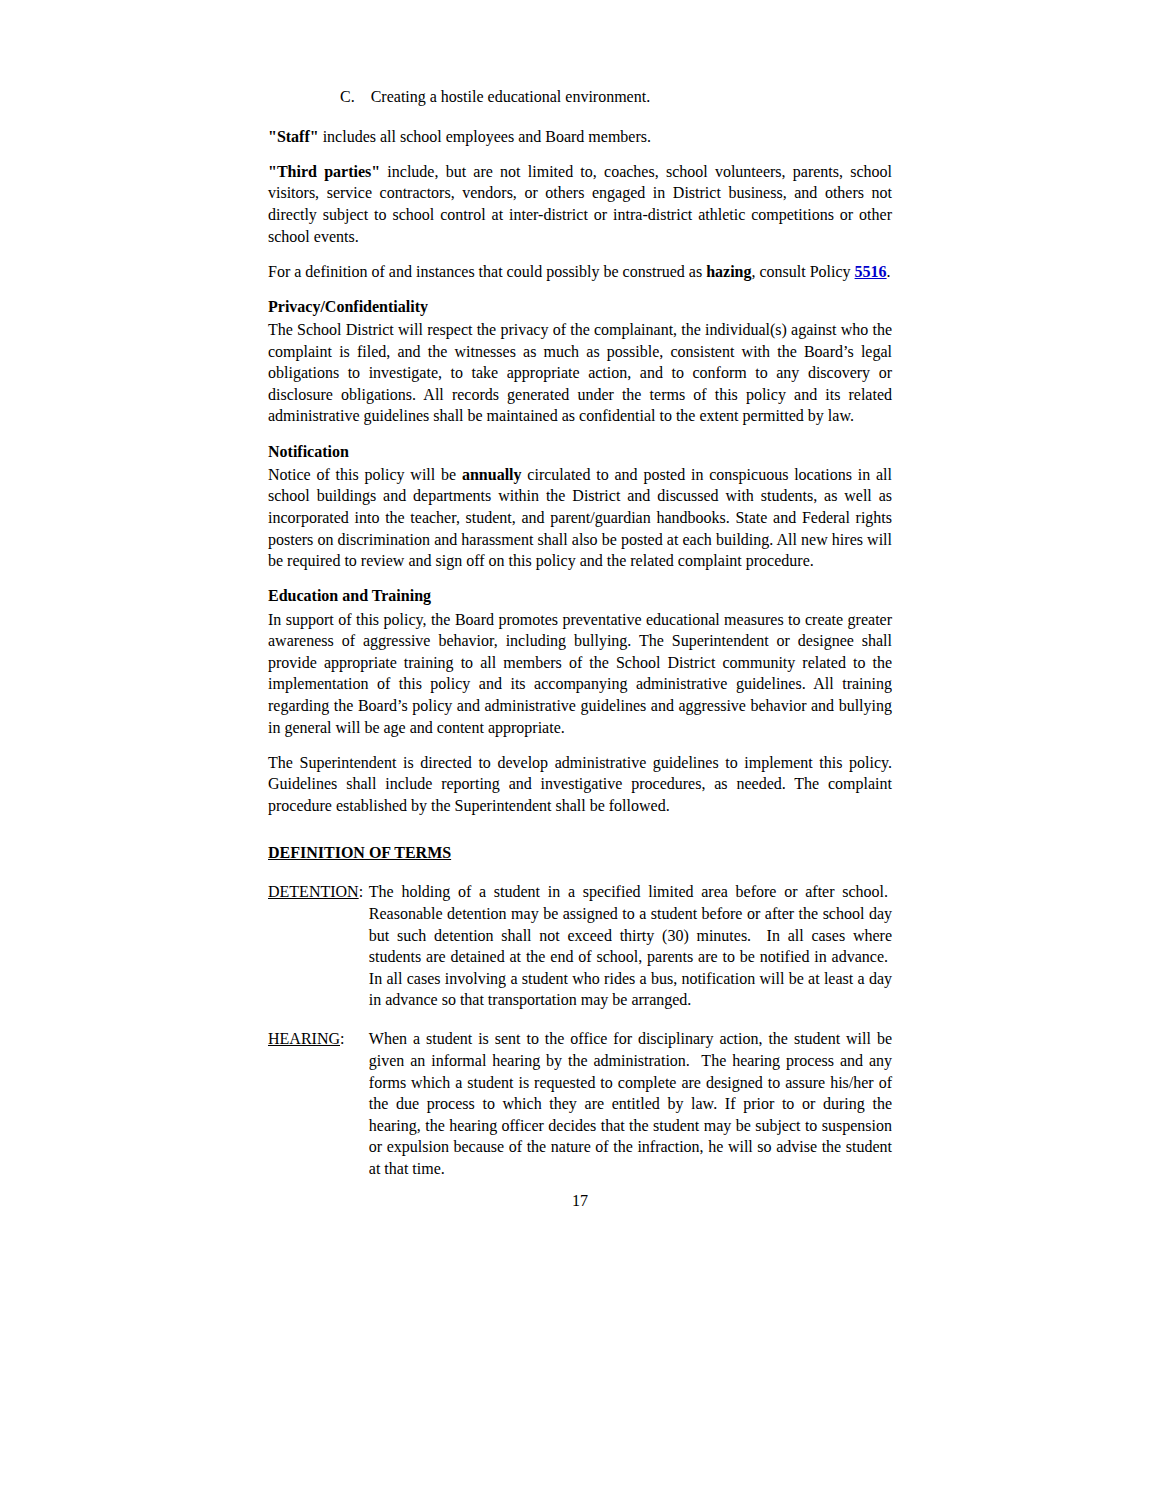C. Creating a hostile educational environment.
"Staff" includes all school employees and Board members.
"Third parties" include, but are not limited to, coaches, school volunteers, parents, school visitors, service contractors, vendors, or others engaged in District business, and others not directly subject to school control at inter-district or intra-district athletic competitions or other school events.
For a definition of and instances that could possibly be construed as hazing, consult Policy 5516.
Privacy/Confidentiality
The School District will respect the privacy of the complainant, the individual(s) against who the complaint is filed, and the witnesses as much as possible, consistent with the Board’s legal obligations to investigate, to take appropriate action, and to conform to any discovery or disclosure obligations. All records generated under the terms of this policy and its related administrative guidelines shall be maintained as confidential to the extent permitted by law.
Notification
Notice of this policy will be annually circulated to and posted in conspicuous locations in all school buildings and departments within the District and discussed with students, as well as incorporated into the teacher, student, and parent/guardian handbooks. State and Federal rights posters on discrimination and harassment shall also be posted at each building. All new hires will be required to review and sign off on this policy and the related complaint procedure.
Education and Training
In support of this policy, the Board promotes preventative educational measures to create greater awareness of aggressive behavior, including bullying. The Superintendent or designee shall provide appropriate training to all members of the School District community related to the implementation of this policy and its accompanying administrative guidelines. All training regarding the Board’s policy and administrative guidelines and aggressive behavior and bullying in general will be age and content appropriate.
The Superintendent is directed to develop administrative guidelines to implement this policy. Guidelines shall include reporting and investigative procedures, as needed. The complaint procedure established by the Superintendent shall be followed.
DEFINITION OF TERMS
| DETENTION : | The holding of a student in a specified limited area before or after school. Reasonable detention may be assigned to a student before or after the school day but such detention shall not exceed thirty (30) minutes. In all cases where students are detained at the end of school, parents are to be notified in advance. In all cases involving a student who rides a bus, notification will be at least a day in advance so that transportation may be arranged. |
| HEARING : | When a student is sent to the office for disciplinary action, the student will be given an informal hearing by the administration. The hearing process and any forms which a student is requested to complete are designed to assure his/her of the due process to which they are entitled by law. If prior to or during the hearing, the hearing officer decides that the student may be subject to suspension or expulsion because of the nature of the infraction, he will so advise the student at that time. |
17